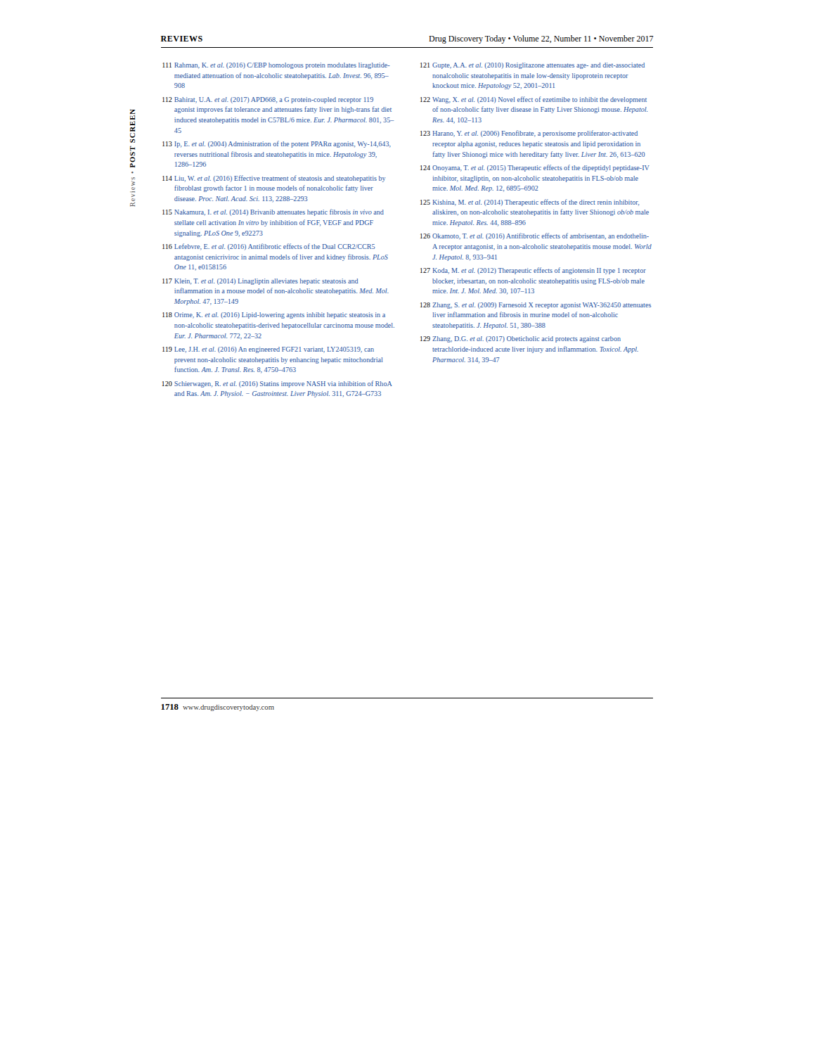REVIEWS
Drug Discovery Today • Volume 22, Number 11 • November 2017
Reviews • POST SCREEN
111 Rahman, K. et al. (2016) C/EBP homologous protein modulates liraglutide-mediated attenuation of non-alcoholic steatohepatitis. Lab. Invest. 96, 895–908
112 Bahirat, U.A. et al. (2017) APD668, a G protein-coupled receptor 119 agonist improves fat tolerance and attenuates fatty liver in high-trans fat diet induced steatohepatitis model in C57BL/6 mice. Eur. J. Pharmacol. 801, 35–45
113 Ip, E. et al. (2004) Administration of the potent PPARα agonist, Wy-14,643, reverses nutritional fibrosis and steatohepatitis in mice. Hepatology 39, 1286–1296
114 Liu, W. et al. (2016) Effective treatment of steatosis and steatohepatitis by fibroblast growth factor 1 in mouse models of nonalcoholic fatty liver disease. Proc. Natl. Acad. Sci. 113, 2288–2293
115 Nakamura, I. et al. (2014) Brivanib attenuates hepatic fibrosis in vivo and stellate cell activation In vitro by inhibition of FGF, VEGF and PDGF signaling. PLoS One 9, e92273
116 Lefebvre, E. et al. (2016) Antifibrotic effects of the Dual CCR2/CCR5 antagonist cenicriviroc in animal models of liver and kidney fibrosis. PLoS One 11, e0158156
117 Klein, T. et al. (2014) Linagliptin alleviates hepatic steatosis and inflammation in a mouse model of non-alcoholic steatohepatitis. Med. Mol. Morphol. 47, 137–149
118 Orime, K. et al. (2016) Lipid-lowering agents inhibit hepatic steatosis in a non-alcoholic steatohepatitis-derived hepatocellular carcinoma mouse model. Eur. J. Pharmacol. 772, 22–32
119 Lee, J.H. et al. (2016) An engineered FGF21 variant, LY2405319, can prevent non-alcoholic steatohepatitis by enhancing hepatic mitochondrial function. Am. J. Transl. Res. 8, 4750–4763
120 Schierwagen, R. et al. (2016) Statins improve NASH via inhibition of RhoA and Ras. Am. J. Physiol. − Gastrointest. Liver Physiol. 311, G724–G733
121 Gupte, A.A. et al. (2010) Rosiglitazone attenuates age- and diet-associated nonalcoholic steatohepatitis in male low-density lipoprotein receptor knockout mice. Hepatology 52, 2001–2011
122 Wang, X. et al. (2014) Novel effect of ezetimibe to inhibit the development of non-alcoholic fatty liver disease in Fatty Liver Shionogi mouse. Hepatol. Res. 44, 102–113
123 Harano, Y. et al. (2006) Fenofibrate, a peroxisome proliferator-activated receptor alpha agonist, reduces hepatic steatosis and lipid peroxidation in fatty liver Shionogi mice with hereditary fatty liver. Liver Int. 26, 613–620
124 Onoyama, T. et al. (2015) Therapeutic effects of the dipeptidyl peptidase-IV inhibitor, sitagliptin, on non-alcoholic steatohepatitis in FLS-ob/ob male mice. Mol. Med. Rep. 12, 6895–6902
125 Kishina, M. et al. (2014) Therapeutic effects of the direct renin inhibitor, aliskiren, on non-alcoholic steatohepatitis in fatty liver Shionogi ob/ob male mice. Hepatol. Res. 44, 888–896
126 Okamoto, T. et al. (2016) Antifibrotic effects of ambrisentan, an endothelin-A receptor antagonist, in a non-alcoholic steatohepatitis mouse model. World J. Hepatol. 8, 933–941
127 Koda, M. et al. (2012) Therapeutic effects of angiotensin II type 1 receptor blocker, irbesartan, on non-alcoholic steatohepatitis using FLS-ob/ob male mice. Int. J. Mol. Med. 30, 107–113
128 Zhang, S. et al. (2009) Farnesoid X receptor agonist WAY-362450 attenuates liver inflammation and fibrosis in murine model of non-alcoholic steatohepatitis. J. Hepatol. 51, 380–388
129 Zhang, D.G. et al. (2017) Obeticholic acid protects against carbon tetrachloride-induced acute liver injury and inflammation. Toxicol. Appl. Pharmacol. 314, 39–47
1718 www.drugdiscoverytoday.com